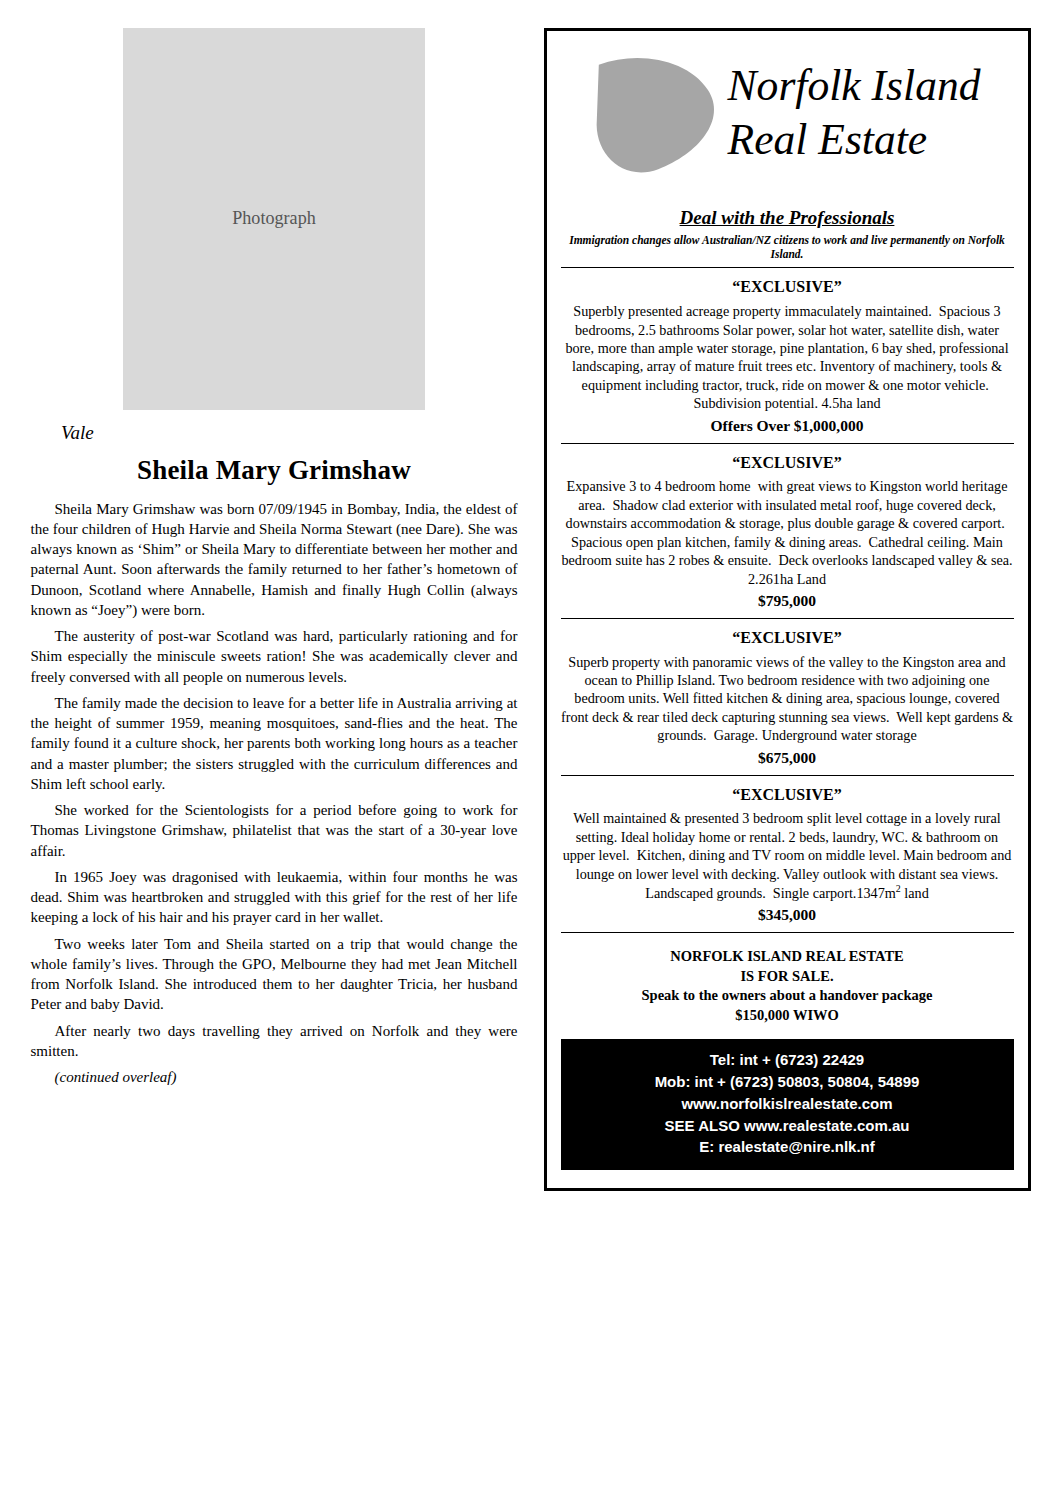Vale
Sheila Mary Grimshaw
Sheila Mary Grimshaw was born 07/09/1945 in Bombay, India, the eldest of the four children of Hugh Harvie and Sheila Norma Stewart (nee Dare). She was always known as ‘Shim” or Sheila Mary to differentiate between her mother and paternal Aunt. Soon afterwards the family returned to her father’s hometown of Dunoon, Scotland where Annabelle, Hamish and finally Hugh Collin (always known as “Joey”) were born.
The austerity of post-war Scotland was hard, particularly rationing and for Shim especially the miniscule sweets ration! She was academically clever and freely conversed with all people on numerous levels.
The family made the decision to leave for a better life in Australia arriving at the height of summer 1959, meaning mosquitoes, sand-flies and the heat. The family found it a culture shock, her parents both working long hours as a teacher and a master plumber; the sisters struggled with the curriculum differences and Shim left school early.
She worked for the Scientologists for a period before going to work for Thomas Livingstone Grimshaw, philatelist that was the start of a 30-year love affair.
In 1965 Joey was dragonised with leukaemia, within four months he was dead. Shim was heartbroken and struggled with this grief for the rest of her life keeping a lock of his hair and his prayer card in her wallet.
Two weeks later Tom and Sheila started on a trip that would change the whole family’s lives. Through the GPO, Melbourne they had met Jean Mitchell from Norfolk Island. She introduced them to her daughter Tricia, her husband Peter and baby David.
After nearly two days travelling they arrived on Norfolk and they were smitten.
(continued overleaf)
Deal with the Professionals
Immigration changes allow Australian/NZ citizens to work and live permanently on Norfolk Island.
“EXCLUSIVE”
Superbly presented acreage property immaculately maintained. Spacious 3 bedrooms, 2.5 bathrooms Solar power, solar hot water, satellite dish, water bore, more than ample water storage, pine plantation, 6 bay shed, professional landscaping, array of mature fruit trees etc. Inventory of machinery, tools & equipment including tractor, truck, ride on mower & one motor vehicle. Subdivision potential. 4.5ha land
Offers Over $1,000,000
“EXCLUSIVE”
Expansive 3 to 4 bedroom home with great views to Kingston world heritage area. Shadow clad exterior with insulated metal roof, huge covered deck, downstairs accommodation & storage, plus double garage & covered carport. Spacious open plan kitchen, family & dining areas. Cathedral ceiling. Main bedroom suite has 2 robes & ensuite. Deck overlooks landscaped valley & sea. 2.261ha Land
$795,000
“EXCLUSIVE”
Superb property with panoramic views of the valley to the Kingston area and ocean to Phillip Island. Two bedroom residence with two adjoining one bedroom units. Well fitted kitchen & dining area, spacious lounge, covered front deck & rear tiled deck capturing stunning sea views. Well kept gardens & grounds. Garage. Underground water storage
$675,000
“EXCLUSIVE”
Well maintained & presented 3 bedroom split level cottage in a lovely rural setting. Ideal holiday home or rental. 2 beds, laundry, WC. & bathroom on upper level. Kitchen, dining and TV room on middle level. Main bedroom and lounge on lower level with decking. Valley outlook with distant sea views. Landscaped grounds. Single carport.1347m2 land
$345,000
NORFOLK ISLAND REAL ESTATE
IS FOR SALE.
Speak to the owners about a handover package
$150,000 WIWO
Tel: int + (6723) 22429
Mob: int + (6723) 50803, 50804, 54899
www.norfolkislrealestate.com
SEE ALSO www.realestate.com.au
E: realestate@nire.nlk.nf